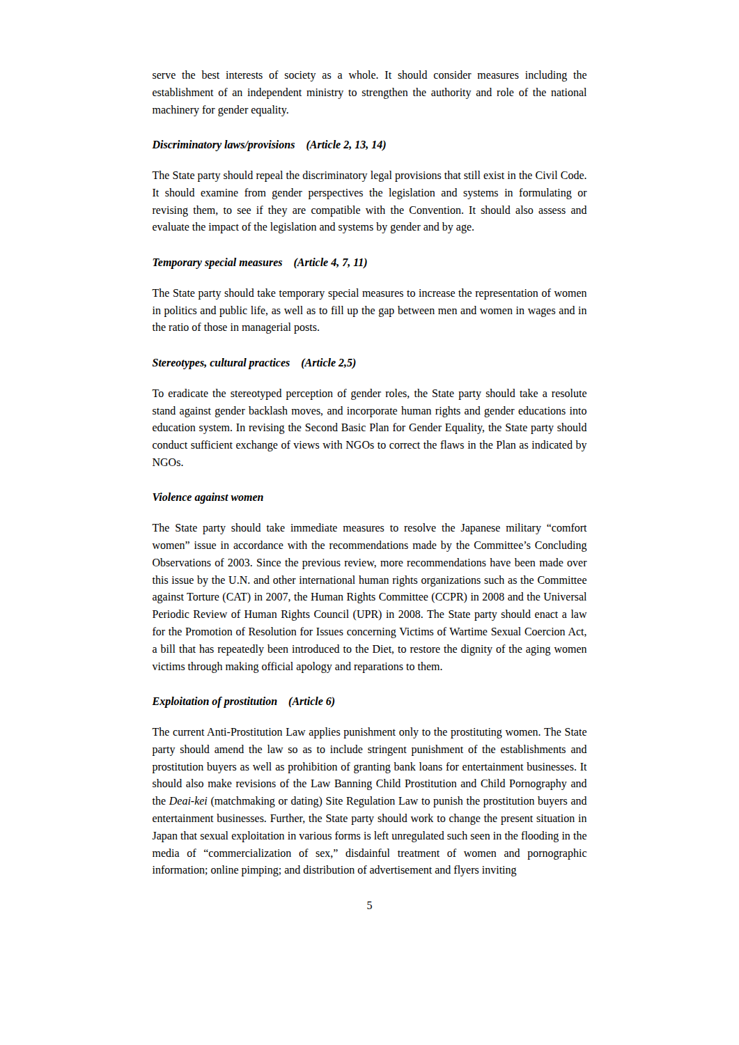serve the best interests of society as a whole. It should consider measures including the establishment of an independent ministry to strengthen the authority and role of the national machinery for gender equality.
Discriminatory laws/provisions (Article 2, 13, 14)
The State party should repeal the discriminatory legal provisions that still exist in the Civil Code. It should examine from gender perspectives the legislation and systems in formulating or revising them, to see if they are compatible with the Convention. It should also assess and evaluate the impact of the legislation and systems by gender and by age.
Temporary special measures (Article 4, 7, 11)
The State party should take temporary special measures to increase the representation of women in politics and public life, as well as to fill up the gap between men and women in wages and in the ratio of those in managerial posts.
Stereotypes, cultural practices (Article 2,5)
To eradicate the stereotyped perception of gender roles, the State party should take a resolute stand against gender backlash moves, and incorporate human rights and gender educations into education system. In revising the Second Basic Plan for Gender Equality, the State party should conduct sufficient exchange of views with NGOs to correct the flaws in the Plan as indicated by NGOs.
Violence against women
The State party should take immediate measures to resolve the Japanese military “comfort women” issue in accordance with the recommendations made by the Committee’s Concluding Observations of 2003. Since the previous review, more recommendations have been made over this issue by the U.N. and other international human rights organizations such as the Committee against Torture (CAT) in 2007, the Human Rights Committee (CCPR) in 2008 and the Universal Periodic Review of Human Rights Council (UPR) in 2008. The State party should enact a law for the Promotion of Resolution for Issues concerning Victims of Wartime Sexual Coercion Act, a bill that has repeatedly been introduced to the Diet, to restore the dignity of the aging women victims through making official apology and reparations to them.
Exploitation of prostitution (Article 6)
The current Anti-Prostitution Law applies punishment only to the prostituting women. The State party should amend the law so as to include stringent punishment of the establishments and prostitution buyers as well as prohibition of granting bank loans for entertainment businesses. It should also make revisions of the Law Banning Child Prostitution and Child Pornography and the Deai-kei (matchmaking or dating) Site Regulation Law to punish the prostitution buyers and entertainment businesses. Further, the State party should work to change the present situation in Japan that sexual exploitation in various forms is left unregulated such seen in the flooding in the media of “commercialization of sex,” disdainful treatment of women and pornographic information; online pimping; and distribution of advertisement and flyers inviting
5